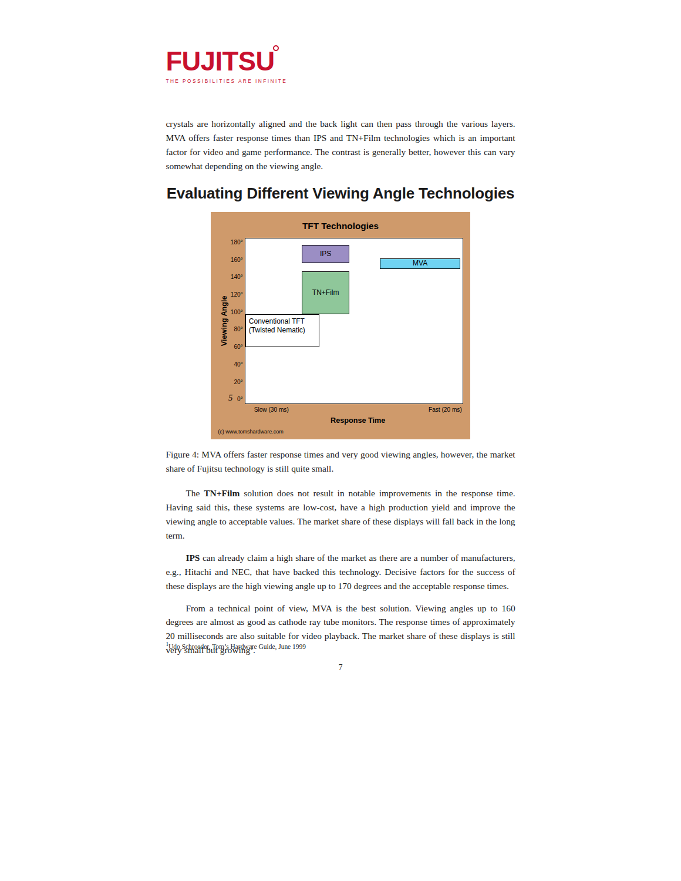FUJITSU
THE POSSIBILITIES ARE INFINITE
crystals are horizontally aligned and the back light can then pass through the various layers. MVA offers faster response times than IPS and TN+Film technologies which is an important factor for video and game performance. The contrast is generally better, however this can vary somewhat depending on the viewing angle.
Evaluating Different Viewing Angle Technologies
TFT Technologies
Viewing Angle
180°
160°
140°
120°
100°
80°
60°
40°
20°
0°
IPS
MVA
TN+Film
Conventional TFT
(Twisted Nematic)
5
Slow (30 ms) Fast (20 ms)
Response Time
(c) www.tomshardware.com
Figure 4: MVA offers faster response times and very good viewing angles, however, the market share of Fujitsu technology is still quite small.
The TN+Film solution does not result in notable improvements in the response time. Having said this, these systems are low-cost, have a high production yield and improve the viewing angle to acceptable values. The market share of these displays will fall back in the long term.
IPS can already claim a high share of the market as there are a number of manufacturers, e.g., Hitachi and NEC, that have backed this technology. Decisive factors for the success of these displays are the high viewing angle up to 170 degrees and the acceptable response times.
From a technical point of view, MVA is the best solution. Viewing angles up to 160 degrees are almost as good as cathode ray tube monitors. The response times of approximately 20 milliseconds are also suitable for video playback. The market share of these displays is still very small but growing1.
1Udo Schroeder, Tom’s Hardware Guide, June 1999
7